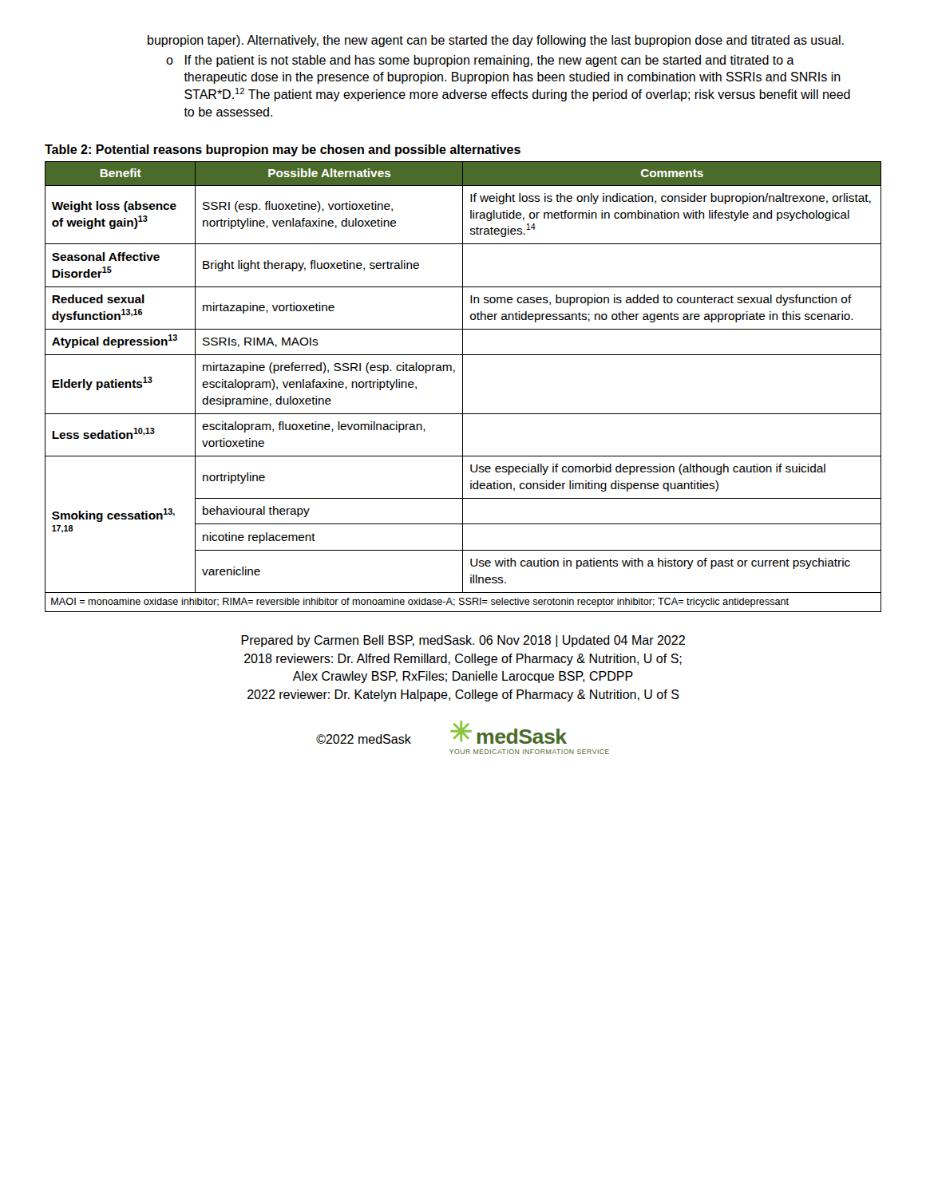bupropion taper). Alternatively, the new agent can be started the day following the last bupropion dose and titrated as usual.
If the patient is not stable and has some bupropion remaining, the new agent can be started and titrated to a therapeutic dose in the presence of bupropion. Bupropion has been studied in combination with SSRIs and SNRIs in STAR*D.12 The patient may experience more adverse effects during the period of overlap; risk versus benefit will need to be assessed.
Table 2: Potential reasons bupropion may be chosen and possible alternatives
| Benefit | Possible Alternatives | Comments |
| --- | --- | --- |
| Weight loss (absence of weight gain) 13 | SSRI (esp. fluoxetine), vortioxetine, nortriptyline, venlafaxine, duloxetine | If weight loss is the only indication, consider bupropion/naltrexone, orlistat, liraglutide, or metformin in combination with lifestyle and psychological strategies. 14 |
| Seasonal Affective Disorder 15 | Bright light therapy, fluoxetine, sertraline | |
| Reduced sexual dysfunction 13,16 | mirtazapine, vortioxetine | In some cases, bupropion is added to counteract sexual dysfunction of other antidepressants; no other agents are appropriate in this scenario. |
| Atypical depression 13 | SSRIs, RIMA, MAOIs | |
| Elderly patients 13 | mirtazapine (preferred), SSRI (esp. citalopram, escitalopram), venlafaxine, nortriptyline, desipramine, duloxetine | |
| Less sedation 10,13 | escitalopram, fluoxetine, levomilnacipran, vortioxetine | |
| Smoking cessation 13, 17,18 | nortriptyline | Use especially if comorbid depression (although caution if suicidal ideation, consider limiting dispense quantities) |
| behavioural therapy | |
| nicotine replacement | |
| varenicline | Use with caution in patients with a history of past or current psychiatric illness. |
| MAOI = monoamine oxidase inhibitor; RIMA= reversible inhibitor of monoamine oxidase-A; SSRI= selective serotonin receptor inhibitor; TCA= tricyclic antidepressant |
Prepared by Carmen Bell BSP, medSask. 06 Nov 2018 | Updated 04 Mar 2022
2018 reviewers: Dr. Alfred Remillard, College of Pharmacy & Nutrition, U of S;
Alex Crawley BSP, RxFiles; Danielle Larocque BSP, CPDPP
2022 reviewer: Dr. Katelyn Halpape, College of Pharmacy & Nutrition, U of S
©2022 medSask
med Sask
Your Medication Information Service